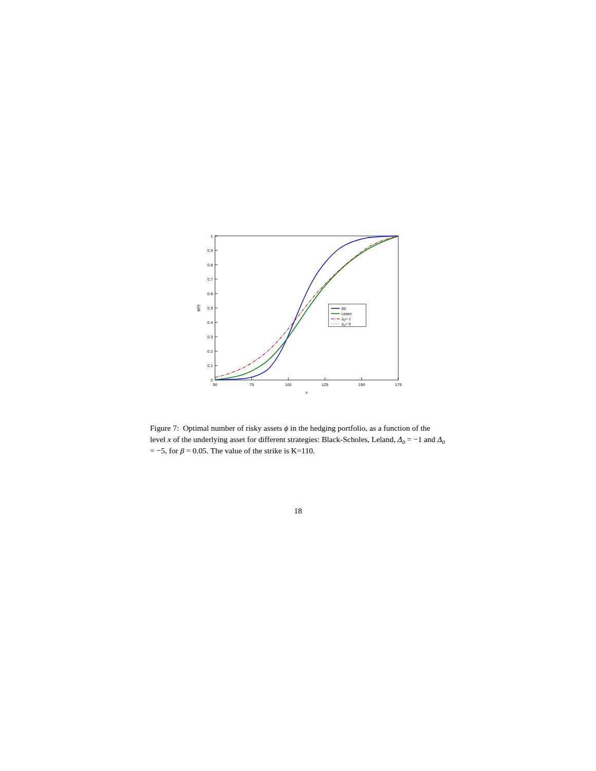1 0.9 0.8 0.7 0.6 0.5 0.4 0.3 0.2 0.1 0 50 75 100 125 150 175 x φ(x) BS Leland Δ0=−1 Δ0=−5
Figure 7: Optimal number of risky assets ϕ in the hedging portfolio, as a function of the level x of the underlying asset for different strategies: Black-Scholes, Leland, Δ0 = −1 and Δ0 = −5, for β = 0.05. The value of the strike is K=110.
18